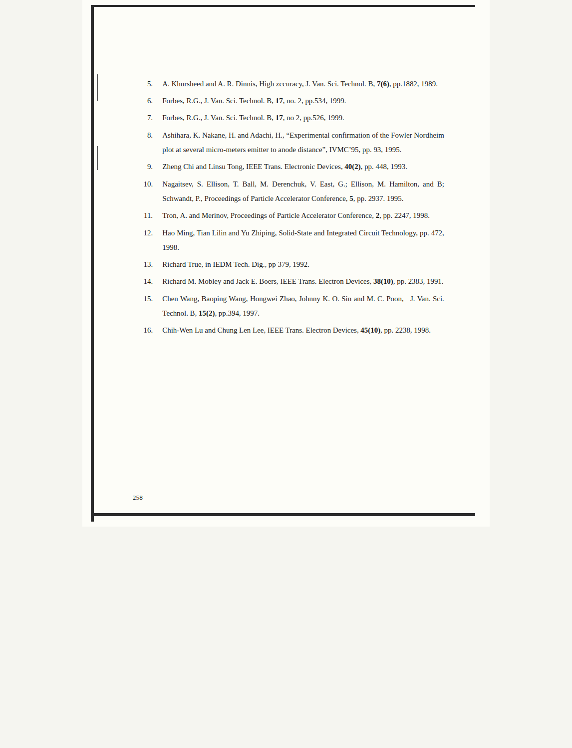5. A. Khursheed and A. R. Dinnis, High zccuracy, J. Van. Sci. Technol. B, 7(6), pp.1882, 1989.
6. Forbes, R.G., J. Van. Sci. Technol. B, 17, no. 2, pp.534, 1999.
7. Forbes, R.G., J. Van. Sci. Technol. B, 17, no 2, pp.526, 1999.
8. Ashihara, K. Nakane, H. and Adachi, H., “Experimental confirmation of the Fowler Nordheim plot at several micro-meters emitter to anode distance”, IVMC’95, pp. 93, 1995.
9. Zheng Chi and Linsu Tong, IEEE Trans. Electronic Devices, 40(2), pp. 448, 1993.
10. Nagaitsev, S. Ellison, T. Ball, M. Derenchuk, V. East, G.; Ellison, M. Hamilton, and B; Schwandt, P., Proceedings of Particle Accelerator Conference, 5, pp. 2937. 1995.
11. Tron, A. and Merinov, Proceedings of Particle Accelerator Conference, 2, pp. 2247, 1998.
12. Hao Ming, Tian Lilin and Yu Zhiping, Solid-State and Integrated Circuit Technology, pp. 472, 1998.
13. Richard True, in IEDM Tech. Dig., pp 379, 1992.
14. Richard M. Mobley and Jack E. Boers, IEEE Trans. Electron Devices, 38(10), pp. 2383, 1991.
15. Chen Wang, Baoping Wang, Hongwei Zhao, Johnny K. O. Sin and M. C. Poon, J. Van. Sci. Technol. B, 15(2), pp.394, 1997.
16. Chih-Wen Lu and Chung Len Lee, IEEE Trans. Electron Devices, 45(10), pp. 2238, 1998.
258